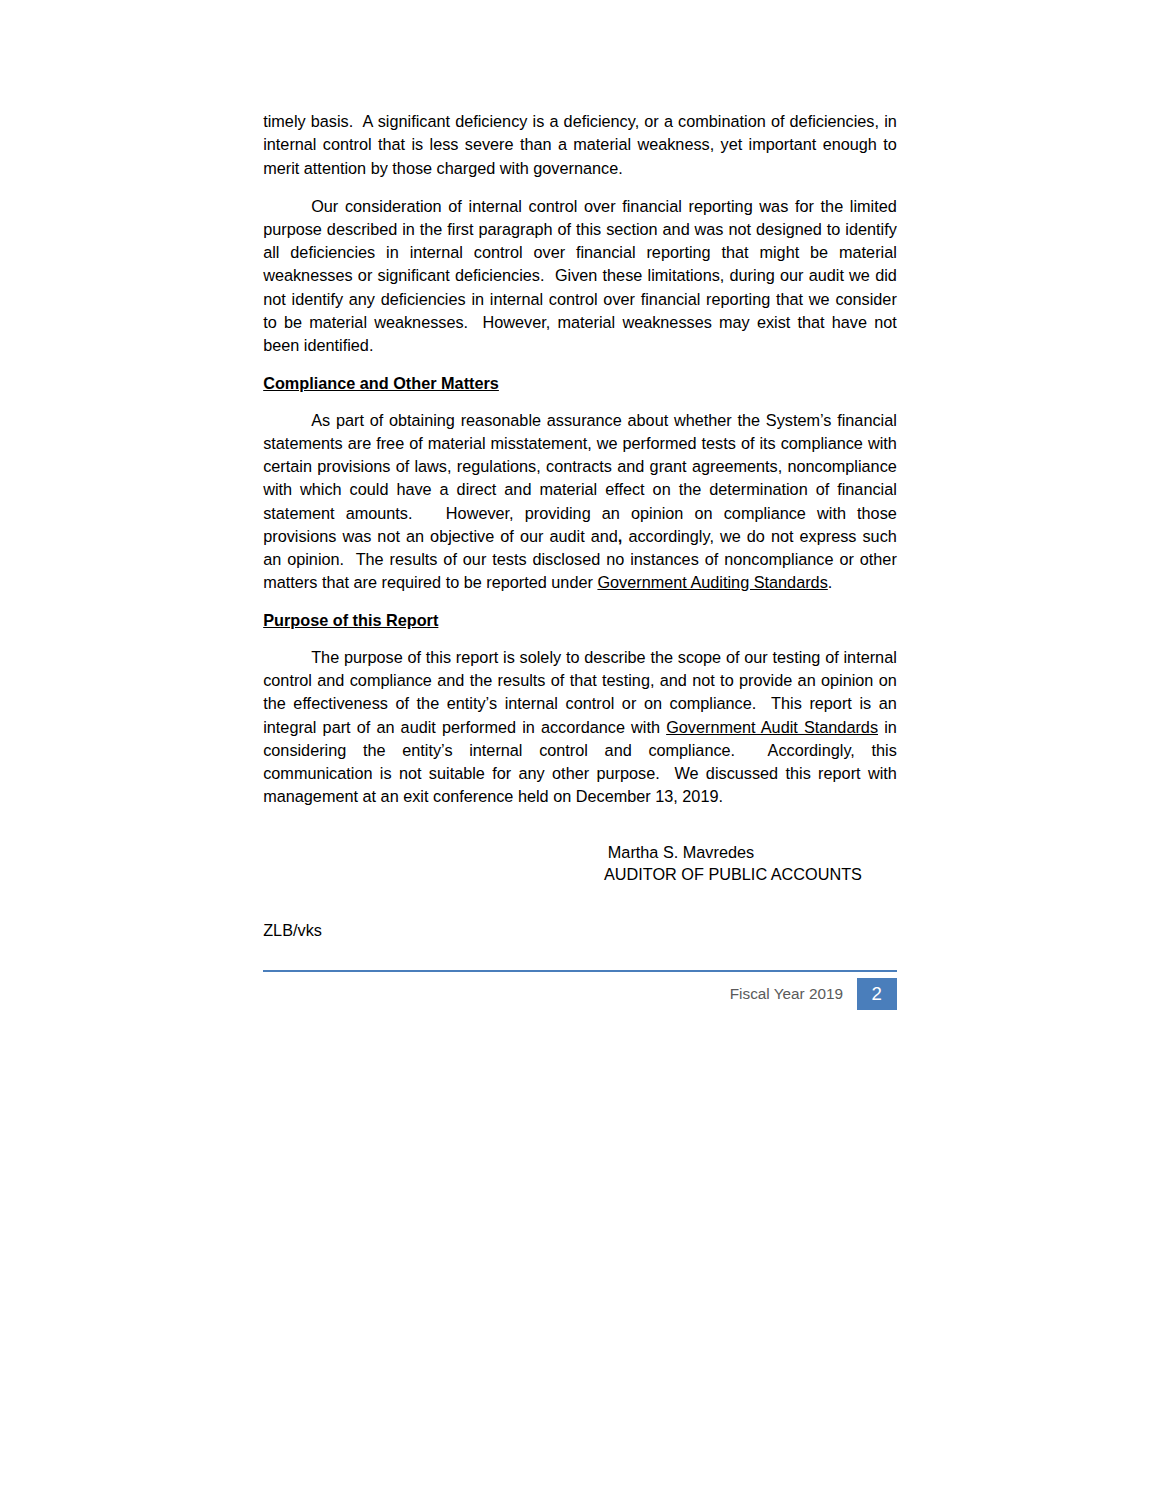timely basis. A significant deficiency is a deficiency, or a combination of deficiencies, in internal control that is less severe than a material weakness, yet important enough to merit attention by those charged with governance.
Our consideration of internal control over financial reporting was for the limited purpose described in the first paragraph of this section and was not designed to identify all deficiencies in internal control over financial reporting that might be material weaknesses or significant deficiencies. Given these limitations, during our audit we did not identify any deficiencies in internal control over financial reporting that we consider to be material weaknesses. However, material weaknesses may exist that have not been identified.
Compliance and Other Matters
As part of obtaining reasonable assurance about whether the System’s financial statements are free of material misstatement, we performed tests of its compliance with certain provisions of laws, regulations, contracts and grant agreements, noncompliance with which could have a direct and material effect on the determination of financial statement amounts. However, providing an opinion on compliance with those provisions was not an objective of our audit and, accordingly, we do not express such an opinion. The results of our tests disclosed no instances of noncompliance or other matters that are required to be reported under Government Auditing Standards.
Purpose of this Report
The purpose of this report is solely to describe the scope of our testing of internal control and compliance and the results of that testing, and not to provide an opinion on the effectiveness of the entity’s internal control or on compliance. This report is an integral part of an audit performed in accordance with Government Audit Standards in considering the entity’s internal control and compliance. Accordingly, this communication is not suitable for any other purpose. We discussed this report with management at an exit conference held on December 13, 2019.
Martha S. Mavredes
AUDITOR OF PUBLIC ACCOUNTS
ZLB/vks
Fiscal Year 2019
2